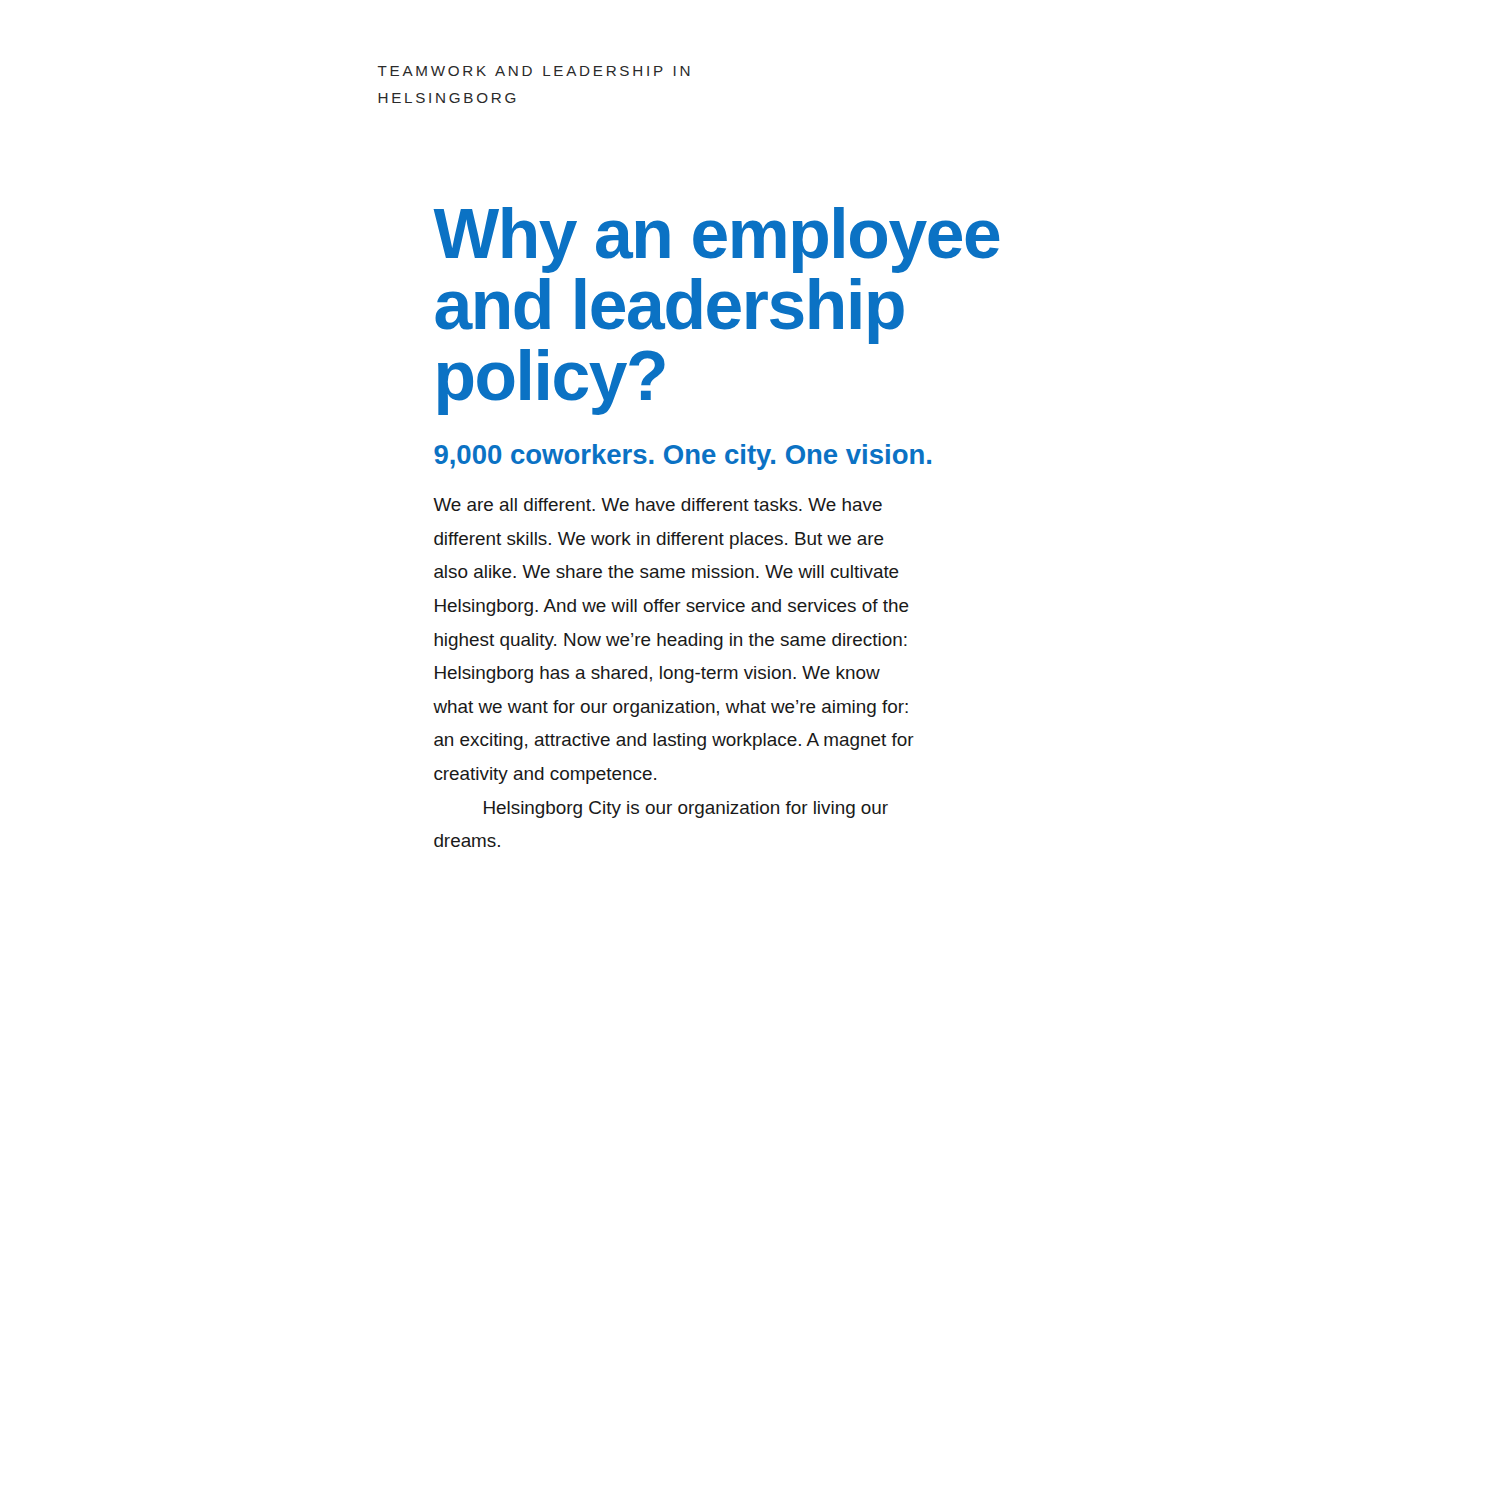Teamwork and leadership in Helsingborg
Why an employee and leadership policy?
9,000 coworkers. One city. One vision.
We are all different. We have different tasks. We have different skills. We work in different places. But we are also alike. We share the same mission. We will cultivate Helsingborg. And we will offer service and services of the highest quality. Now we’re heading in the same direction: Helsingborg has a shared, long-term vision. We know what we want for our organization, what we’re aiming for: an exciting, attractive and lasting workplace. A magnet for creativity and competence.
Helsingborg City is our organization for living our dreams.